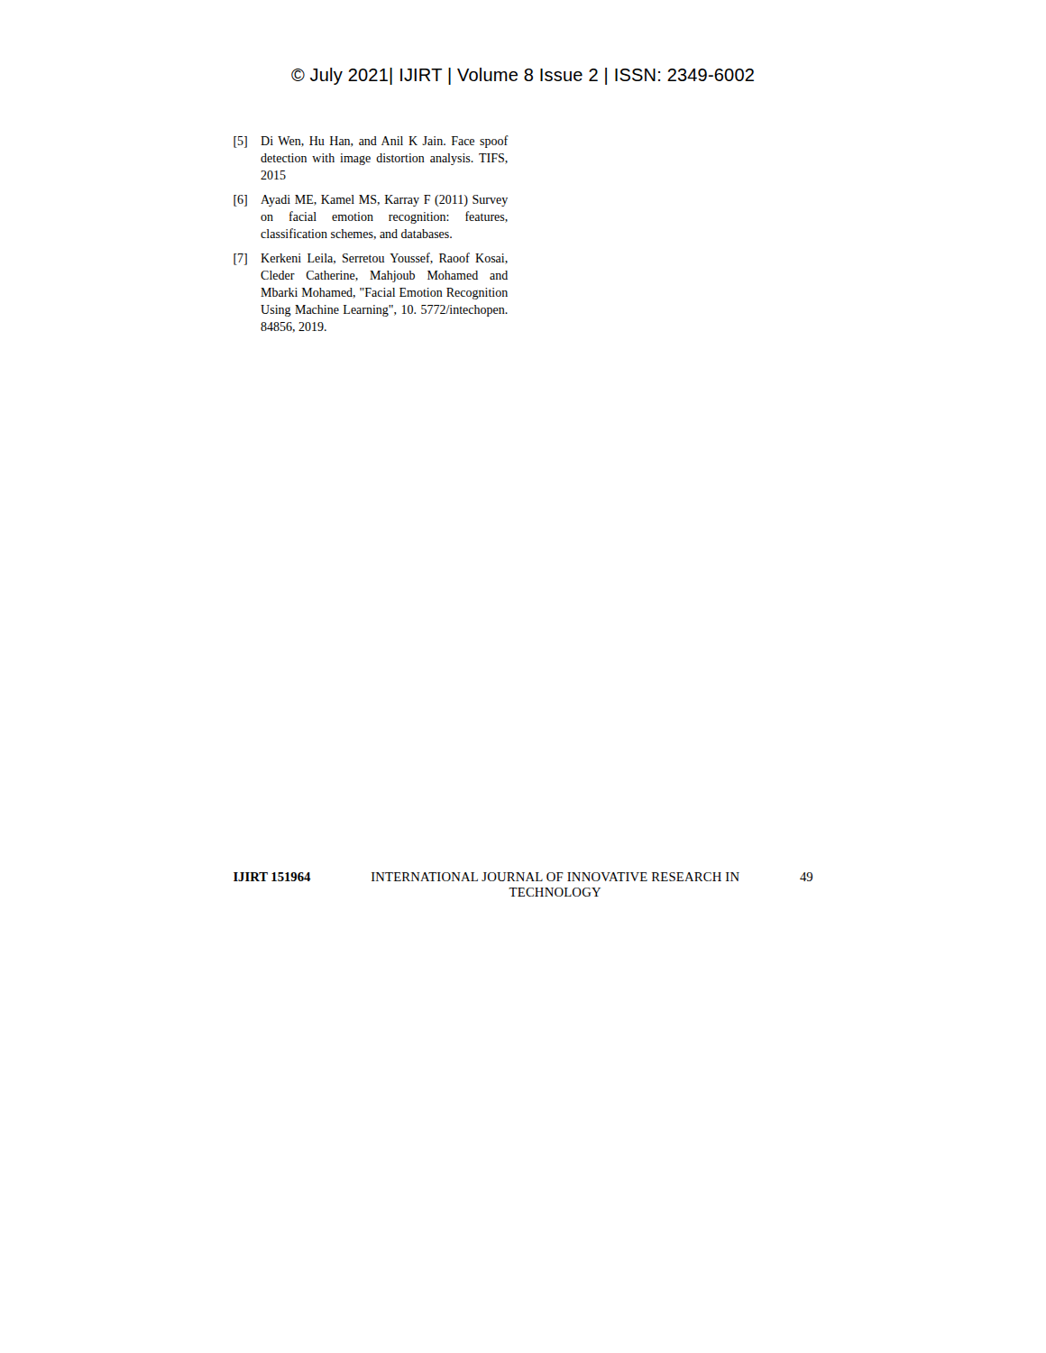© July 2021| IJIRT | Volume 8 Issue 2 | ISSN: 2349-6002
[5] Di Wen, Hu Han, and Anil K Jain. Face spoof detection with image distortion analysis. TIFS, 2015
[6] Ayadi ME, Kamel MS, Karray F (2011) Survey on facial emotion recognition: features, classification schemes, and databases.
[7] Kerkeni Leila, Serretou Youssef, Raoof Kosai, Cleder Catherine, Mahjoub Mohamed and Mbarki Mohamed, "Facial Emotion Recognition Using Machine Learning", 10. 5772/intechopen. 84856, 2019.
IJIRT 151964
INTERNATIONAL JOURNAL OF INNOVATIVE RESEARCH IN TECHNOLOGY
49